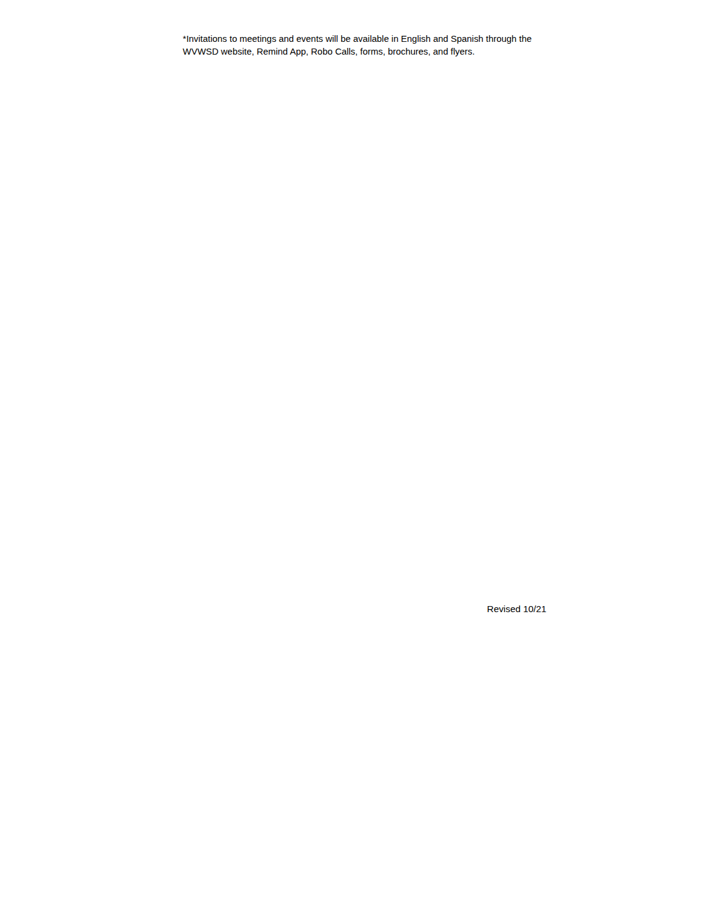*Invitations to meetings and events will be available in English and Spanish through the WVWSD website, Remind App, Robo Calls, forms, brochures, and flyers.
Revised 10/21